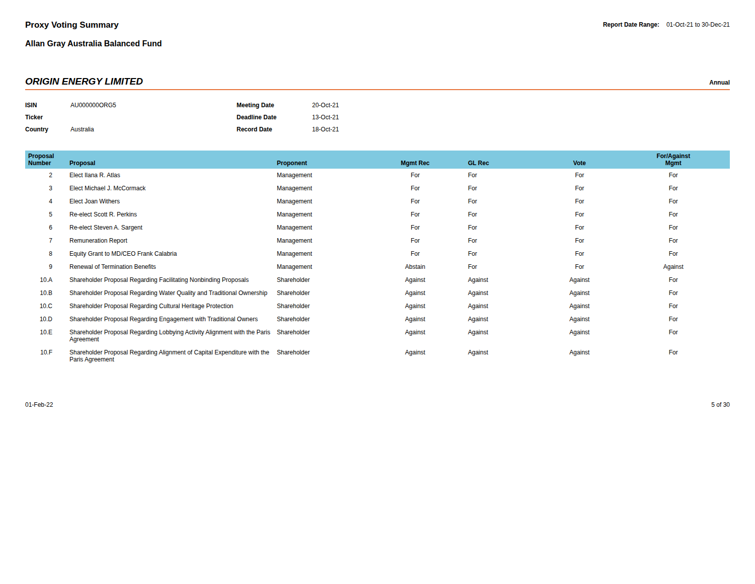Proxy Voting Summary
Allan Gray Australia Balanced Fund
Report Date Range:01-Oct-21 to 30-Dec-21
ORIGIN ENERGY LIMITED Annual
| ISIN | AU000000ORG5 | Meeting Date | 20-Oct-21 |
| Ticker | | Deadline Date | 13-Oct-21 |
| Country | Australia | Record Date | 18-Oct-21 |
| Proposal Number | Proposal | Proponent | Mgmt Rec | GL Rec | Vote | For/Against Mgmt |
| --- | --- | --- | --- | --- | --- | --- |
| 2 | Elect Ilana R. Atlas | Management | For | For | For | For |
| 3 | Elect Michael J. McCormack | Management | For | For | For | For |
| 4 | Elect Joan Withers | Management | For | For | For | For |
| 5 | Re-elect Scott R. Perkins | Management | For | For | For | For |
| 6 | Re-elect Steven A. Sargent | Management | For | For | For | For |
| 7 | Remuneration Report | Management | For | For | For | For |
| 8 | Equity Grant to MD/CEO Frank Calabria | Management | For | For | For | For |
| 9 | Renewal of Termination Benefits | Management | Abstain | For | For | Against |
| 10.A | Shareholder Proposal Regarding Facilitating Nonbinding Proposals | Shareholder | Against | Against | Against | For |
| 10.B | Shareholder Proposal Regarding Water Quality and Traditional Ownership | Shareholder | Against | Against | Against | For |
| 10.C | Shareholder Proposal Regarding Cultural Heritage Protection | Shareholder | Against | Against | Against | For |
| 10.D | Shareholder Proposal Regarding Engagement with Traditional Owners | Shareholder | Against | Against | Against | For |
| 10.E | Shareholder Proposal Regarding Lobbying Activity Alignment with the Paris Agreement | Shareholder | Against | Against | Against | For |
| 10.F | Shareholder Proposal Regarding Alignment of Capital Expenditure with the Paris Agreement | Shareholder | Against | Against | Against | For |
01-Feb-22 5 of 30